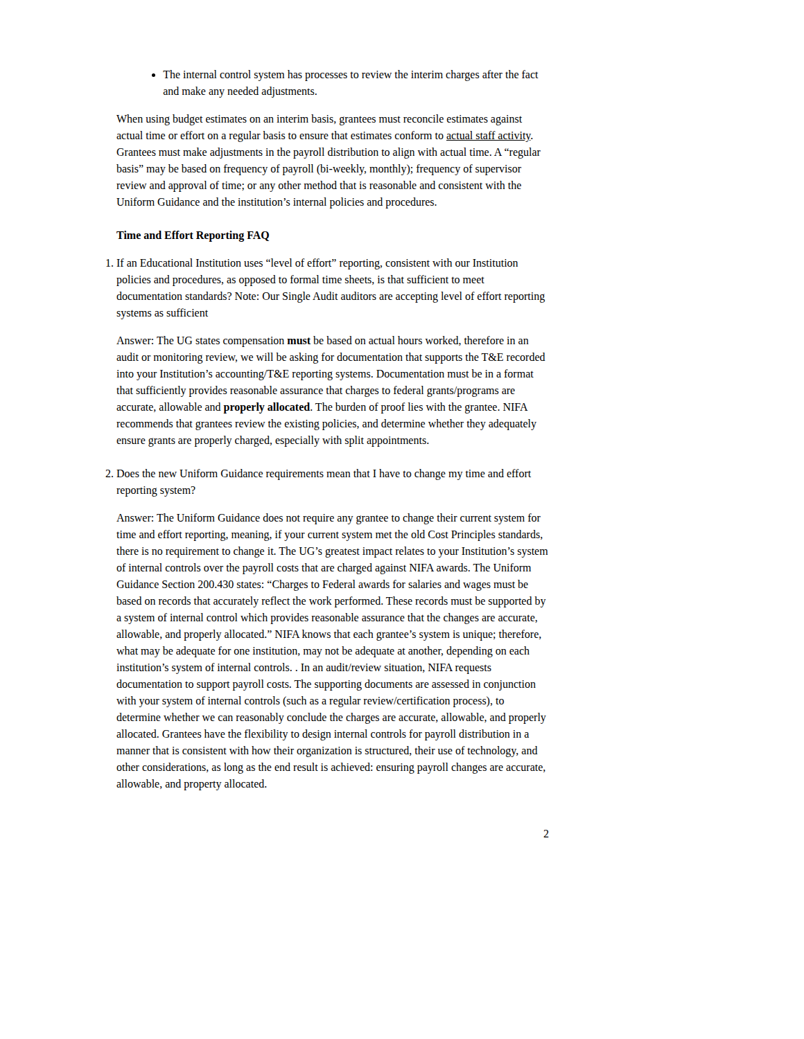The internal control system has processes to review the interim charges after the fact and make any needed adjustments.
When using budget estimates on an interim basis, grantees must reconcile estimates against actual time or effort on a regular basis to ensure that estimates conform to actual staff activity. Grantees must make adjustments in the payroll distribution to align with actual time. A “regular basis” may be based on frequency of payroll (bi-weekly, monthly); frequency of supervisor review and approval of time; or any other method that is reasonable and consistent with the Uniform Guidance and the institution’s internal policies and procedures.
Time and Effort Reporting FAQ
If an Educational Institution uses “level of effort” reporting, consistent with our Institution policies and procedures, as opposed to formal time sheets, is that sufficient to meet documentation standards? Note: Our Single Audit auditors are accepting level of effort reporting systems as sufficient
Answer: The UG states compensation must be based on actual hours worked, therefore in an audit or monitoring review, we will be asking for documentation that supports the T&E recorded into your Institution’s accounting/T&E reporting systems. Documentation must be in a format that sufficiently provides reasonable assurance that charges to federal grants/programs are accurate, allowable and properly allocated. The burden of proof lies with the grantee. NIFA recommends that grantees review the existing policies, and determine whether they adequately ensure grants are properly charged, especially with split appointments.
Does the new Uniform Guidance requirements mean that I have to change my time and effort reporting system?
Answer: The Uniform Guidance does not require any grantee to change their current system for time and effort reporting, meaning, if your current system met the old Cost Principles standards, there is no requirement to change it. The UG’s greatest impact relates to your Institution’s system of internal controls over the payroll costs that are charged against NIFA awards. The Uniform Guidance Section 200.430 states: “Charges to Federal awards for salaries and wages must be based on records that accurately reflect the work performed. These records must be supported by a system of internal control which provides reasonable assurance that the changes are accurate, allowable, and properly allocated.” NIFA knows that each grantee’s system is unique; therefore, what may be adequate for one institution, may not be adequate at another, depending on each institution’s system of internal controls. . In an audit/review situation, NIFA requests documentation to support payroll costs. The supporting documents are assessed in conjunction with your system of internal controls (such as a regular review/certification process), to determine whether we can reasonably conclude the charges are accurate, allowable, and properly allocated. Grantees have the flexibility to design internal controls for payroll distribution in a manner that is consistent with how their organization is structured, their use of technology, and other considerations, as long as the end result is achieved: ensuring payroll changes are accurate, allowable, and property allocated.
2